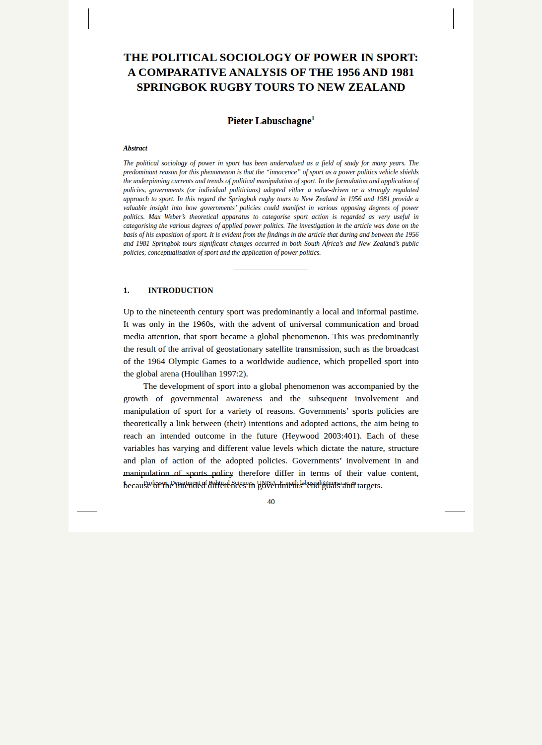THE POLITICAL SOCIOLOGY OF POWER IN SPORT: A COMPARATIVE ANALYSIS OF THE 1956 AND 1981 SPRINGBOK RUGBY TOURS TO NEW ZEALAND
Pieter Labuschagne1
Abstract
The political sociology of power in sport has been undervalued as a field of study for many years. The predominant reason for this phenomenon is that the “innocence” of sport as a power politics vehicle shields the underpinning currents and trends of political manipulation of sport. In the formulation and application of policies, governments (or individual politicians) adopted either a value-driven or a strongly regulated approach to sport. In this regard the Springbok rugby tours to New Zealand in 1956 and 1981 provide a valuable insight into how governments’ policies could manifest in various opposing degrees of power politics. Max Weber’s theoretical apparatus to categorise sport action is regarded as very useful in categorising the various degrees of applied power politics. The investigation in the article was done on the basis of his exposition of sport. It is evident from the findings in the article that during and between the 1956 and 1981 Springbok tours significant changes occurred in both South Africa’s and New Zealand’s public policies, conceptualisation of sport and the application of power politics.
1. INTRODUCTION
Up to the nineteenth century sport was predominantly a local and informal pastime. It was only in the 1960s, with the advent of universal communication and broad media attention, that sport became a global phenomenon. This was predominantly the result of the arrival of geostationary satellite transmission, such as the broadcast of the 1964 Olympic Games to a worldwide audience, which propelled sport into the global arena (Houlihan 1997:2).
The development of sport into a global phenomenon was accompanied by the growth of governmental awareness and the subsequent involvement and manipulation of sport for a variety of reasons. Governments’ sports policies are theoretically a link between (their) intentions and adopted actions, the aim being to reach an intended outcome in the future (Heywood 2003:401). Each of these variables has varying and different value levels which dictate the nature, structure and plan of action of the adopted policies. Governments’ involvement in and manipulation of sports policy therefore differ in terms of their value content, because of the intended differences in governments’ end goals and targets.
1 Professor, Department of Political Sciences, UNISA. E-mail: labuspah@unisa.ac.za
40